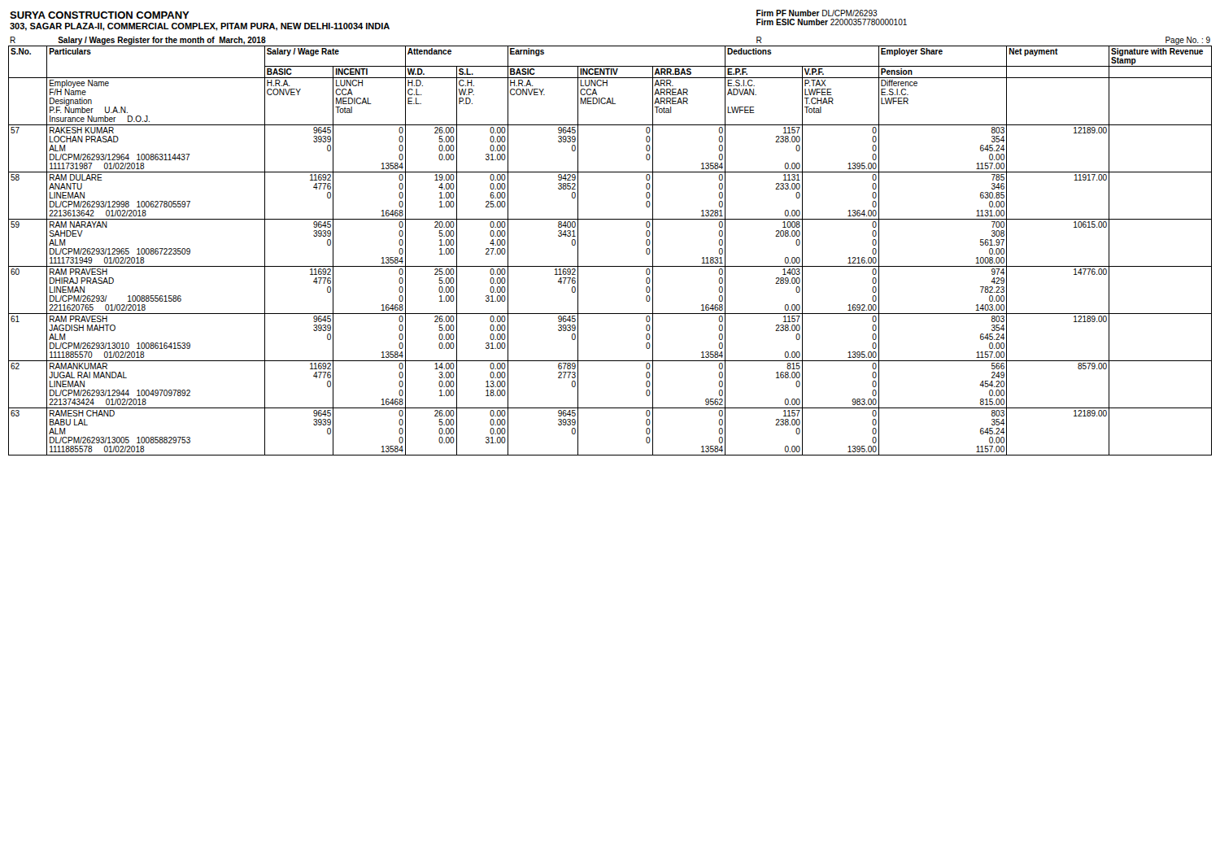| SURYA CONSTRUCTION COMPANY 303, SAGAR PLAZA-II, COMMERCIAL COMPLEX, PITAM PURA, NEW DELHI-110034 INDIA | Firm PF Number DL/CPM/26293 Firm ESIC Number 22000357780000101 |
| R | Salary / Wages Register for the month of March, 2018 | R | Page No. : 9 |
| S.No. | Particulars | Salary / Wage Rate | Attendance | Earnings | Deductions | Employer Share | Net payment | Signature with Revenue Stamp |
| --- | --- | --- | --- | --- | --- | --- | --- | --- |
| BASIC | INCENTI | W.D. | S.L. | BASIC | INCENTIV | ARR.BAS | E.P.F. | V.P.F. | Pension | | |
| | Employee Name F/H Name Designation P.F. Number U.A.N. Insurance Number D.O.J. | H.R.A. CONVEY | LUNCH CCA MEDICAL Total | H.D. C.L. E.L. | C.H. W.P. P.D. | H.R.A. CONVEY. | LUNCH CCA MEDICAL | ARR. ARREAR ARREAR Total | E.S.I.C. ADVAN. LWFEE | P.TAX LWFEE T.CHAR Total | Difference E.S.I.C. LWFER | | |
| 57 | RAKESH KUMAR LOCHAN PRASAD ALM DL/CPM/26293/12964 100863114437 1111731987 01/02/2018 | 9645 3939 0 | 0 0 0 0 13584 | 26.00 5.00 0.00 0.00 | 0.00 0.00 0.00 31.00 | 9645 3939 0 | 0 0 0 0 | 0 0 0 0 13584 | 1157 238.00 0 0.00 | 0 0 0 0 1395.00 | 803 354 645.24 0.00 1157.00 | 12189.00 | |
| 58 | RAM DULARE ANANTU LINEMAN DL/CPM/26293/12998 100627805597 2213613642 01/02/2018 | 11692 4776 0 | 0 0 0 0 16468 | 19.00 4.00 1.00 1.00 | 0.00 0.00 6.00 25.00 | 9429 3852 0 | 0 0 0 0 | 0 0 0 0 13281 | 1131 233.00 0 0.00 | 0 0 0 0 1364.00 | 785 346 630.85 0.00 1131.00 | 11917.00 | |
| 59 | RAM NARAYAN SAHDEV ALM DL/CPM/26293/12965 100867223509 1111731949 01/02/2018 | 9645 3939 0 | 0 0 0 0 13584 | 20.00 5.00 1.00 1.00 | 0.00 0.00 4.00 27.00 | 8400 3431 0 | 0 0 0 0 | 0 0 0 0 11831 | 1008 208.00 0 0.00 | 0 0 0 0 1216.00 | 700 308 561.97 0.00 1008.00 | 10615.00 | |
| 60 | RAM PRAVESH DHIRAJ PRASAD LINEMAN DL/CPM/26293/ 100885561586 2211620765 01/02/2018 | 11692 4776 0 | 0 0 0 0 16468 | 25.00 5.00 0.00 1.00 | 0.00 0.00 0.00 31.00 | 11692 4776 0 | 0 0 0 0 | 0 0 0 0 16468 | 1403 289.00 0 0.00 | 0 0 0 0 1692.00 | 974 429 782.23 0.00 1403.00 | 14776.00 | |
| 61 | RAM PRAVESH JAGDISH MAHTO ALM DL/CPM/26293/13010 100861641539 1111885570 01/02/2018 | 9645 3939 0 | 0 0 0 0 13584 | 26.00 5.00 0.00 0.00 | 0.00 0.00 0.00 31.00 | 9645 3939 0 | 0 0 0 0 | 0 0 0 0 13584 | 1157 238.00 0 0.00 | 0 0 0 0 1395.00 | 803 354 645.24 0.00 1157.00 | 12189.00 | |
| 62 | RAMANKUMAR JUGAL RAI MANDAL LINEMAN DL/CPM/26293/12944 100497097892 2213743424 01/02/2018 | 11692 4776 0 | 0 0 0 0 16468 | 14.00 3.00 0.00 1.00 | 0.00 0.00 13.00 18.00 | 6789 2773 0 | 0 0 0 0 | 0 0 0 0 9562 | 815 168.00 0 0.00 | 0 0 0 0 983.00 | 566 249 454.20 0.00 815.00 | 8579.00 | |
| 63 | RAMESH CHAND BABU LAL ALM DL/CPM/26293/13005 100858829753 1111885578 01/02/2018 | 9645 3939 0 | 0 0 0 0 13584 | 26.00 5.00 0.00 0.00 | 0.00 0.00 0.00 31.00 | 9645 3939 0 | 0 0 0 0 | 0 0 0 0 13584 | 1157 238.00 0 0.00 | 0 0 0 0 1395.00 | 803 354 645.24 0.00 1157.00 | 12189.00 | |